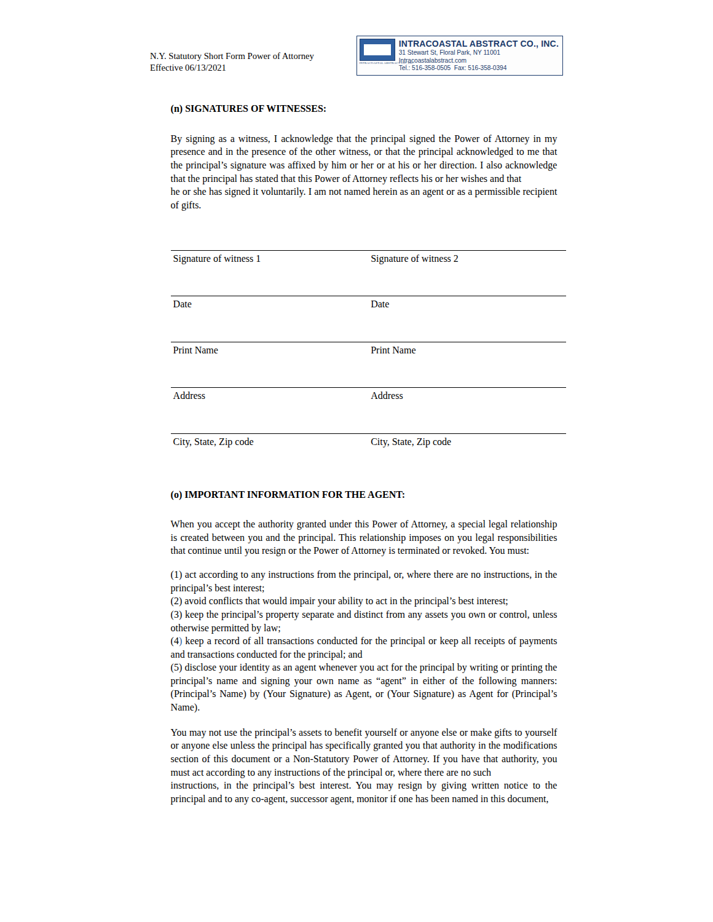N.Y. Statutory Short Form Power of Attorney
Effective 06/13/2021
INTRACOASTAL ABSTRACT CO., INC
INTRACOASTAL ABSTRACT CO., INC.
31 Stewart St, Floral Park, NY 11001
Intracoastalabstract.com
Tel.: 516-358-0505 Fax: 516-358-0394
(n) SIGNATURES OF WITNESSES:
By signing as a witness, I acknowledge that the principal signed the Power of Attorney in my presence and in the presence of the other witness, or that the principal acknowledged to me that the principal’s signature was affixed by him or her or at his or her direction. I also acknowledge that the principal has stated that this Power of Attorney reflects his or her wishes and that
he or she has signed it voluntarily. I am not named herein as an agent or as a permissible recipient of gifts.
| Signature of witness 1 Date Print Name Address City, State, Zip code | Signature of witness 2 Date Print Name Address City, State, Zip code |
(o) IMPORTANT INFORMATION FOR THE AGENT:
When you accept the authority granted under this Power of Attorney, a special legal relationship is created between you and the principal. This relationship imposes on you legal responsibilities that continue until you resign or the Power of Attorney is terminated or revoked. You must:
(1) act according to any instructions from the principal, or, where there are no instructions, in the principal’s best interest; (2) avoid conflicts that would impair your ability to act in the principal’s best interest; (3) keep the principal’s property separate and distinct from any assets you own or control, unless otherwise permitted by law; (4) keep a record of all transactions conducted for the principal or keep all receipts of payments and transactions conducted for the principal; and (5) disclose your identity as an agent whenever you act for the principal by writing or printing the principal’s name and signing your own name as “agent” in either of the following manners: (Principal’s Name) by (Your Signature) as Agent, or (Your Signature) as Agent for (Principal’s Name).
You may not use the principal’s assets to benefit yourself or anyone else or make gifts to yourself or anyone else unless the principal has specifically granted you that authority in the modifications section of this document or a Non-Statutory Power of Attorney. If you have that authority, you must act according to any instructions of the principal or, where there are no such
instructions, in the principal’s best interest. You may resign by giving written notice to the principal and to any co-agent, successor agent, monitor if one has been named in this document,